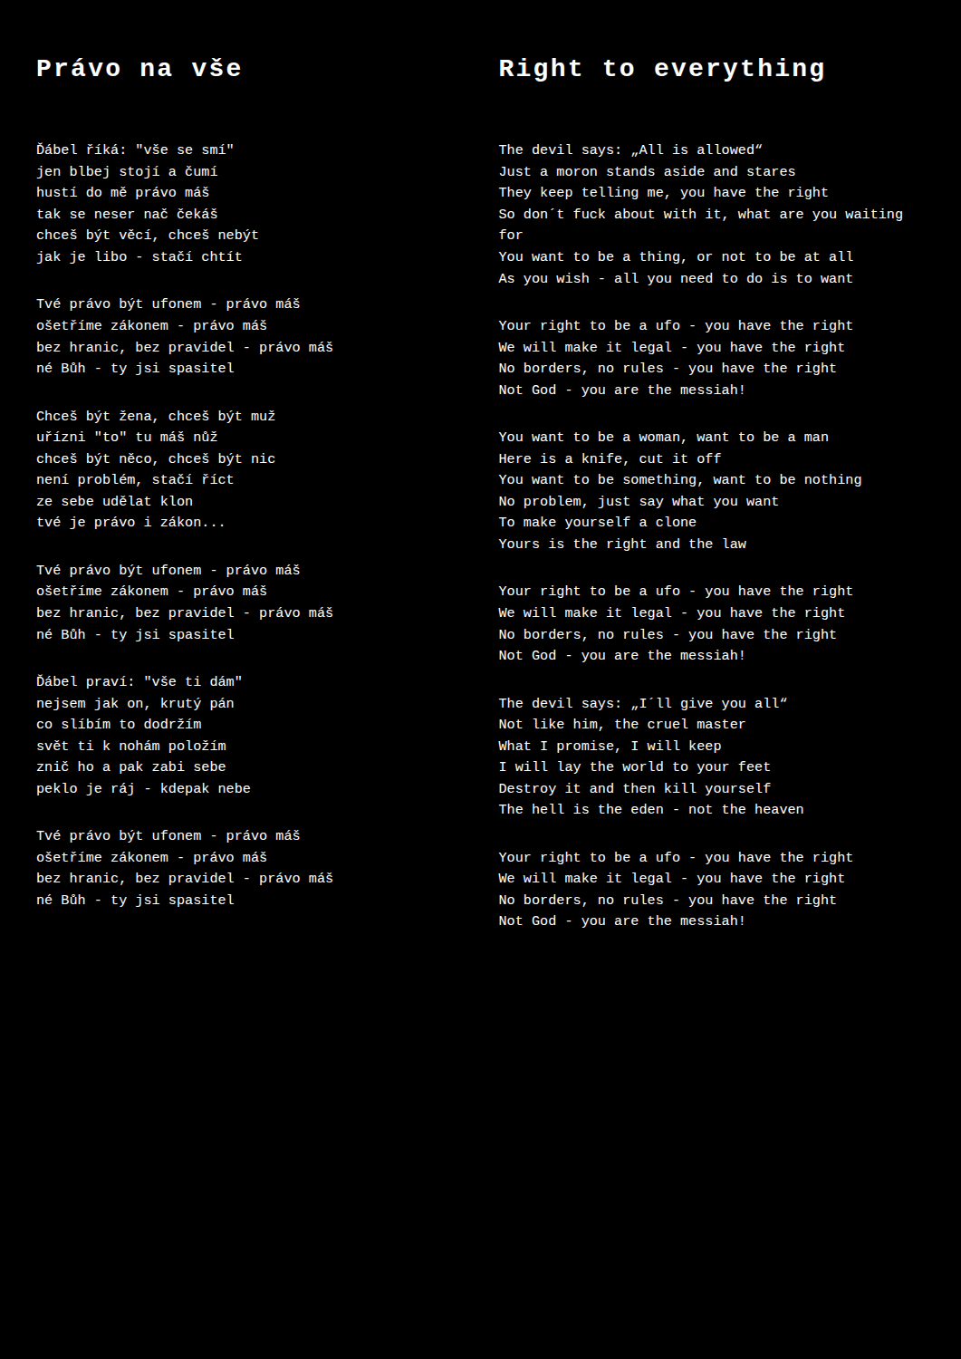Právo na vše
Ďábel říká: "vše se smí" jen blbej stojí a čumí hustí do mě právo máš tak se neser nač čekáš chceš být věcí, chceš nebýt jak je libo - stačí chtít
Tvé právo být ufonem - právo máš ošetříme zákonem - právo máš bez hranic, bez pravidel - právo máš né Bůh - ty jsi spasitel
Chceš být žena, chceš být muž uřízni "to" tu máš nůž chceš být něco, chceš být nic není problém, stačí říct ze sebe udělat klon tvé je právo i zákon...
Tvé právo být ufonem - právo máš ošetříme zákonem - právo máš bez hranic, bez pravidel - právo máš né Bůh - ty jsi spasitel
Ďábel praví: "vše ti dám" nejsem jak on, krutý pán co slíbím to dodržím svět ti k nohám položím znič ho a pak zabi sebe peklo je ráj - kdepak nebe
Tvé právo být ufonem - právo máš ošetříme zákonem - právo máš bez hranic, bez pravidel - právo máš né Bůh - ty jsi spasitel
Right to everything
The devil says: „All is allowed“ Just a moron stands aside and stares They keep telling me, you have the right So don´t fuck about with it, what are you waiting for You want to be a thing, or not to be at all As you wish - all you need to do is to want
Your right to be a ufo - you have the right We will make it legal - you have the right No borders, no rules - you have the right Not God - you are the messiah!
You want to be a woman, want to be a man Here is a knife, cut it off You want to be something, want to be nothing No problem, just say what you want To make yourself a clone Yours is the right and the law
Your right to be a ufo - you have the right We will make it legal - you have the right No borders, no rules - you have the right Not God - you are the messiah!
The devil says: „I´ll give you all“ Not like him, the cruel master What I promise, I will keep I will lay the world to your feet Destroy it and then kill yourself The hell is the eden - not the heaven
Your right to be a ufo - you have the right We will make it legal - you have the right No borders, no rules - you have the right Not God - you are the messiah!